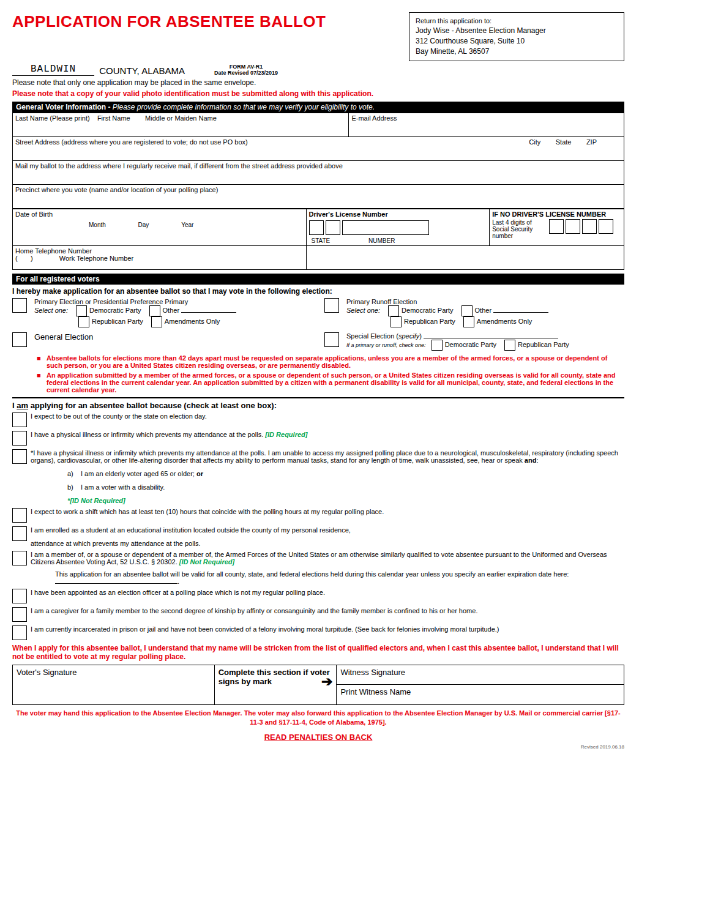APPLICATION FOR ABSENTEE BALLOT
Return this application to:
Jody Wise - Absentee Election Manager
312 Courthouse Square, Suite 10
Bay Minette, AL 36507
BALDWIN COUNTY, ALABAMA FORM AV-R1
Date Revised 07/23/2019
Please note that only one application may be placed in the same envelope.
Please note that a copy of your valid photo identification must be submitted along with this application.
General Voter Information - Please provide complete information so that we may verify your eligibility to vote.
| Last Name (Please print) First Name Middle or Maiden Name | E-mail Address |
| Street Address (address where you are registered to vote; do not use PO box) City State ZIP |
| Mail my ballot to the address where I regularly receive mail, if different from the street address provided above |
| Precinct where you vote (name and/or location of your polling place) |
| Date of Birth Month Day Year | Driver's License Number STATE NUMBER | IF NO DRIVER'S LICENSE NUMBER Last 4 digits of Social Security number |
| Home Telephone Number ( ) Work Telephone Number | |
For all registered voters
I hereby make application for an absentee ballot so that I may vote in the following election:
Primary Election or Presidential Preference Primary
Select one: Democratic Party Other
Republican Party Amendments Only
Primary Runoff Election
Select one: Democratic Party Other
Republican Party Amendments Only
General Election
Special Election (specify)
If a primary or runoff, check one: Democratic Party Republican Party
Absentee ballots for elections more than 42 days apart must be requested on separate applications, unless you are a member of the armed forces, or a spouse or dependent of such person, or you are a United States citizen residing overseas, or are permanently disabled.
An application submitted by a member of the armed forces, or a spouse or dependent of such person, or a United States citizen residing overseas is valid for all county, state and federal elections in the current calendar year. An application submitted by a citizen with a permanent disability is valid for all municipal, county, state, and federal elections in the current calendar year.
I am applying for an absentee ballot because (check at least one box):
I expect to be out of the county or the state on election day.
I have a physical illness or infirmity which prevents my attendance at the polls. [ID Required]
*I have a physical illness or infirmity which prevents my attendance at the polls. I am unable to access my assigned polling place due to a neurological, musculoskeletal, respiratory (including speech organs), cardiovascular, or other life-altering disorder that affects my ability to perform manual tasks, stand for any length of time, walk unassisted, see, hear or speak and:
a) I am an elderly voter aged 65 or older; or
b) I am a voter with a disability.
*[ID Not Required]
I expect to work a shift which has at least ten (10) hours that coincide with the polling hours at my regular polling place.
I am enrolled as a student at an educational institution located outside the county of my personal residence,
attendance at which prevents my attendance at the polls.
I am a member of, or a spouse or dependent of a member of, the Armed Forces of the United States or am otherwise similarly qualified to vote absentee pursuant to the Uniformed and Overseas Citizens Absentee Voting Act, 52 U.S.C. § 20302. [ID Not Required]
This application for an absentee ballot will be valid for all county, state, and federal elections held during this calendar year unless you specify an earlier expiration date here: .
I have been appointed as an election officer at a polling place which is not my regular polling place.
I am a caregiver for a family member to the second degree of kinship by affinty or consanguinity and the family member is confined to his or her home.
I am currently incarcerated in prison or jail and have not been convicted of a felony involving moral turpitude. (See back for felonies involving moral turpitude.)
When I apply for this absentee ballot, I understand that my name will be stricken from the list of qualified electors and, when I cast this absentee ballot, I understand that I will not be entitled to vote at my regular polling place.
| Voter's Signature | Complete this section if voter signs by mark ➔ | Witness Signature |
| Print Witness Name |
The voter may hand this application to the Absentee Election Manager. The voter may also forward this application to the Absentee Election Manager by U.S. Mail or commercial carrier [§17-11-3 and §17-11-4, Code of Alabama, 1975].
READ PENALTIES ON BACK
Revised 2019.06.18